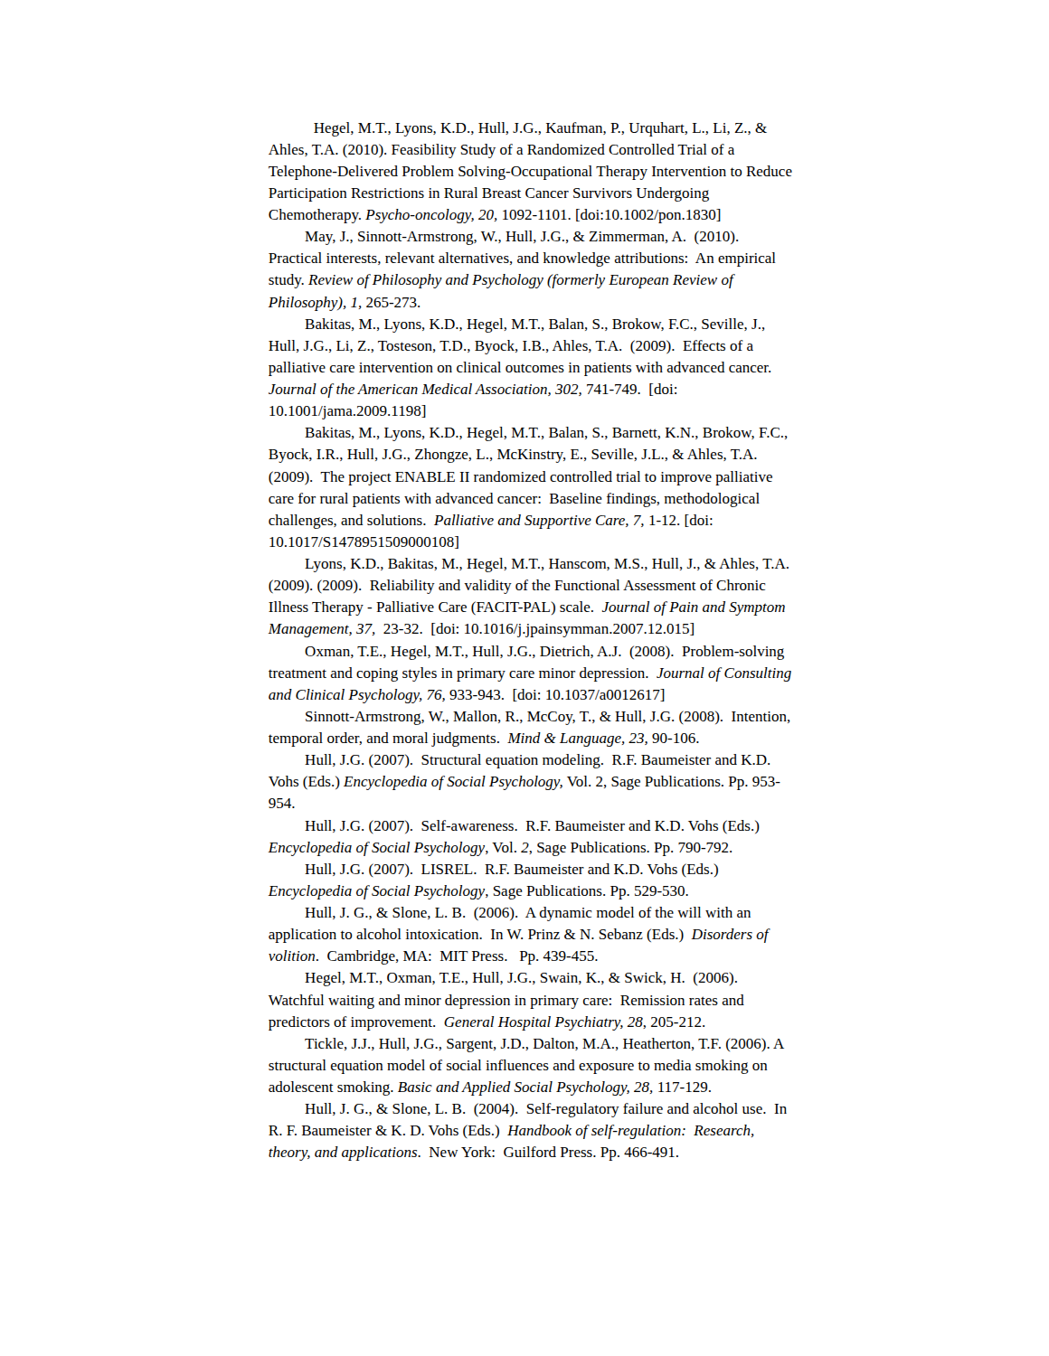Hegel, M.T., Lyons, K.D., Hull, J.G., Kaufman, P., Urquhart, L., Li, Z., & Ahles, T.A. (2010). Feasibility Study of a Randomized Controlled Trial of a Telephone-Delivered Problem Solving-Occupational Therapy Intervention to Reduce Participation Restrictions in Rural Breast Cancer Survivors Undergoing Chemotherapy. Psycho-oncology, 20, 1092-1101. [doi:10.1002/pon.1830]
May, J., Sinnott-Armstrong, W., Hull, J.G., & Zimmerman, A. (2010). Practical interests, relevant alternatives, and knowledge attributions: An empirical study. Review of Philosophy and Psychology (formerly European Review of Philosophy), 1, 265-273.
Bakitas, M., Lyons, K.D., Hegel, M.T., Balan, S., Brokow, F.C., Seville, J., Hull, J.G., Li, Z., Tosteson, T.D., Byock, I.B., Ahles, T.A. (2009). Effects of a palliative care intervention on clinical outcomes in patients with advanced cancer. Journal of the American Medical Association, 302, 741-749. [doi: 10.1001/jama.2009.1198]
Bakitas, M., Lyons, K.D., Hegel, M.T., Balan, S., Barnett, K.N., Brokow, F.C., Byock, I.R., Hull, J.G., Zhongze, L., McKinstry, E., Seville, J.L., & Ahles, T.A. (2009). The project ENABLE II randomized controlled trial to improve palliative care for rural patients with advanced cancer: Baseline findings, methodological challenges, and solutions. Palliative and Supportive Care, 7, 1-12. [doi: 10.1017/S1478951509000108]
Lyons, K.D., Bakitas, M., Hegel, M.T., Hanscom, M.S., Hull, J., & Ahles, T.A. (2009). (2009). Reliability and validity of the Functional Assessment of Chronic Illness Therapy - Palliative Care (FACIT-PAL) scale. Journal of Pain and Symptom Management, 37, 23-32. [doi: 10.1016/j.jpainsymman.2007.12.015]
Oxman, T.E., Hegel, M.T., Hull, J.G., Dietrich, A.J. (2008). Problem-solving treatment and coping styles in primary care minor depression. Journal of Consulting and Clinical Psychology, 76, 933-943. [doi: 10.1037/a0012617]
Sinnott-Armstrong, W., Mallon, R., McCoy, T., & Hull, J.G. (2008). Intention, temporal order, and moral judgments. Mind & Language, 23, 90-106.
Hull, J.G. (2007). Structural equation modeling. R.F. Baumeister and K.D. Vohs (Eds.) Encyclopedia of Social Psychology, Vol. 2, Sage Publications. Pp. 953-954.
Hull, J.G. (2007). Self-awareness. R.F. Baumeister and K.D. Vohs (Eds.) Encyclopedia of Social Psychology, Vol. 2, Sage Publications. Pp. 790-792.
Hull, J.G. (2007). LISREL. R.F. Baumeister and K.D. Vohs (Eds.) Encyclopedia of Social Psychology, Sage Publications. Pp. 529-530.
Hull, J. G., & Slone, L. B. (2006). A dynamic model of the will with an application to alcohol intoxication. In W. Prinz & N. Sebanz (Eds.) Disorders of volition. Cambridge, MA: MIT Press. Pp. 439-455.
Hegel, M.T., Oxman, T.E., Hull, J.G., Swain, K., & Swick, H. (2006). Watchful waiting and minor depression in primary care: Remission rates and predictors of improvement. General Hospital Psychiatry, 28, 205-212.
Tickle, J.J., Hull, J.G., Sargent, J.D., Dalton, M.A., Heatherton, T.F. (2006). A structural equation model of social influences and exposure to media smoking on adolescent smoking. Basic and Applied Social Psychology, 28, 117-129.
Hull, J. G., & Slone, L. B. (2004). Self-regulatory failure and alcohol use. In R. F. Baumeister & K. D. Vohs (Eds.) Handbook of self-regulation: Research, theory, and applications. New York: Guilford Press. Pp. 466-491.